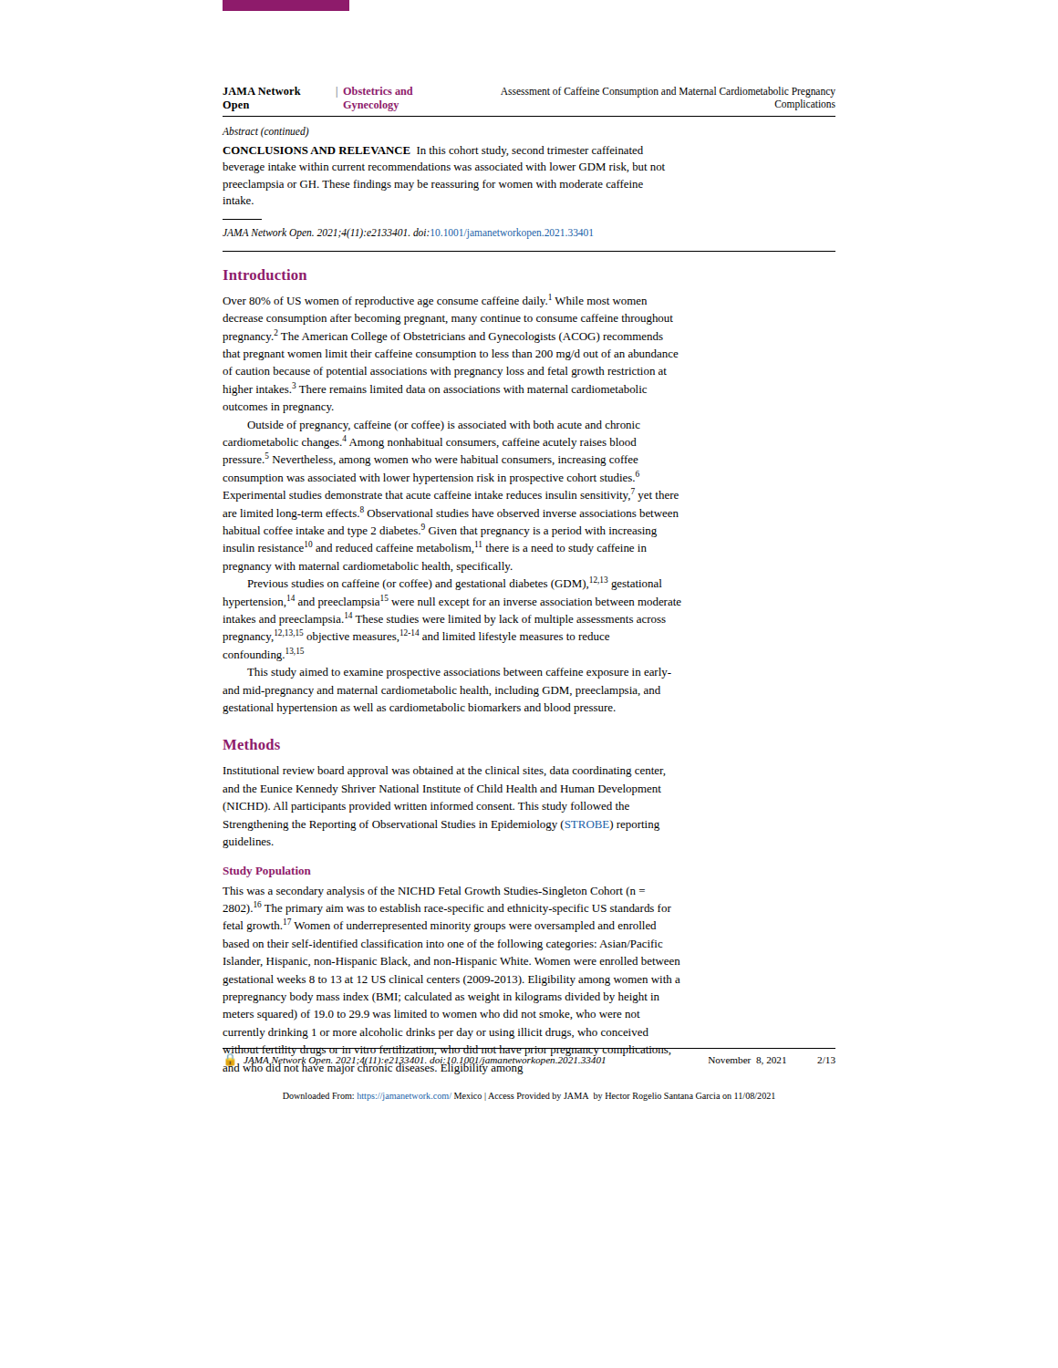JAMA Network Open | Obstetrics and Gynecology Assessment of Caffeine Consumption and Maternal Cardiometabolic Pregnancy Complications
Abstract (continued)
CONCLUSIONS AND RELEVANCE In this cohort study, second trimester caffeinated beverage intake within current recommendations was associated with lower GDM risk, but not preeclampsia or GH. These findings may be reassuring for women with moderate caffeine intake.
JAMA Network Open. 2021;4(11):e2133401. doi:10.1001/jamanetworkopen.2021.33401
Introduction
Over 80% of US women of reproductive age consume caffeine daily.1 While most women decrease consumption after becoming pregnant, many continue to consume caffeine throughout pregnancy.2 The American College of Obstetricians and Gynecologists (ACOG) recommends that pregnant women limit their caffeine consumption to less than 200 mg/d out of an abundance of caution because of potential associations with pregnancy loss and fetal growth restriction at higher intakes.3 There remains limited data on associations with maternal cardiometabolic outcomes in pregnancy.
Outside of pregnancy, caffeine (or coffee) is associated with both acute and chronic cardiometabolic changes.4 Among nonhabitual consumers, caffeine acutely raises blood pressure.5 Nevertheless, among women who were habitual consumers, increasing coffee consumption was associated with lower hypertension risk in prospective cohort studies.6 Experimental studies demonstrate that acute caffeine intake reduces insulin sensitivity,7 yet there are limited long-term effects.8 Observational studies have observed inverse associations between habitual coffee intake and type 2 diabetes.9 Given that pregnancy is a period with increasing insulin resistance10 and reduced caffeine metabolism,11 there is a need to study caffeine in pregnancy with maternal cardiometabolic health, specifically.
Previous studies on caffeine (or coffee) and gestational diabetes (GDM),12,13 gestational hypertension,14 and preeclampsia15 were null except for an inverse association between moderate intakes and preeclampsia.14 These studies were limited by lack of multiple assessments across pregnancy,12,13,15 objective measures,12-14 and limited lifestyle measures to reduce confounding.13,15
This study aimed to examine prospective associations between caffeine exposure in early- and mid-pregnancy and maternal cardiometabolic health, including GDM, preeclampsia, and gestational hypertension as well as cardiometabolic biomarkers and blood pressure.
Methods
Institutional review board approval was obtained at the clinical sites, data coordinating center, and the Eunice Kennedy Shriver National Institute of Child Health and Human Development (NICHD). All participants provided written informed consent. This study followed the Strengthening the Reporting of Observational Studies in Epidemiology (STROBE) reporting guidelines.
Study Population
This was a secondary analysis of the NICHD Fetal Growth Studies-Singleton Cohort (n = 2802).16 The primary aim was to establish race-specific and ethnicity-specific US standards for fetal growth.17 Women of underrepresented minority groups were oversampled and enrolled based on their self-identified classification into one of the following categories: Asian/Pacific Islander, Hispanic, non-Hispanic Black, and non-Hispanic White. Women were enrolled between gestational weeks 8 to 13 at 12 US clinical centers (2009-2013). Eligibility among women with a prepregnancy body mass index (BMI; calculated as weight in kilograms divided by height in meters squared) of 19.0 to 29.9 was limited to women who did not smoke, who were not currently drinking 1 or more alcoholic drinks per day or using illicit drugs, who conceived without fertility drugs or in vitro fertilization, who did not have prior pregnancy complications, and who did not have major chronic diseases. Eligibility among
🔒 JAMA Network Open. 2021;4(11):e2133401. doi:10.1001/jamanetworkopen.2021.33401 November 8, 2021 2/13
Downloaded From: https://jamanetwork.com/ Mexico | Access Provided by JAMA by Hector Rogelio Santana Garcia on 11/08/2021